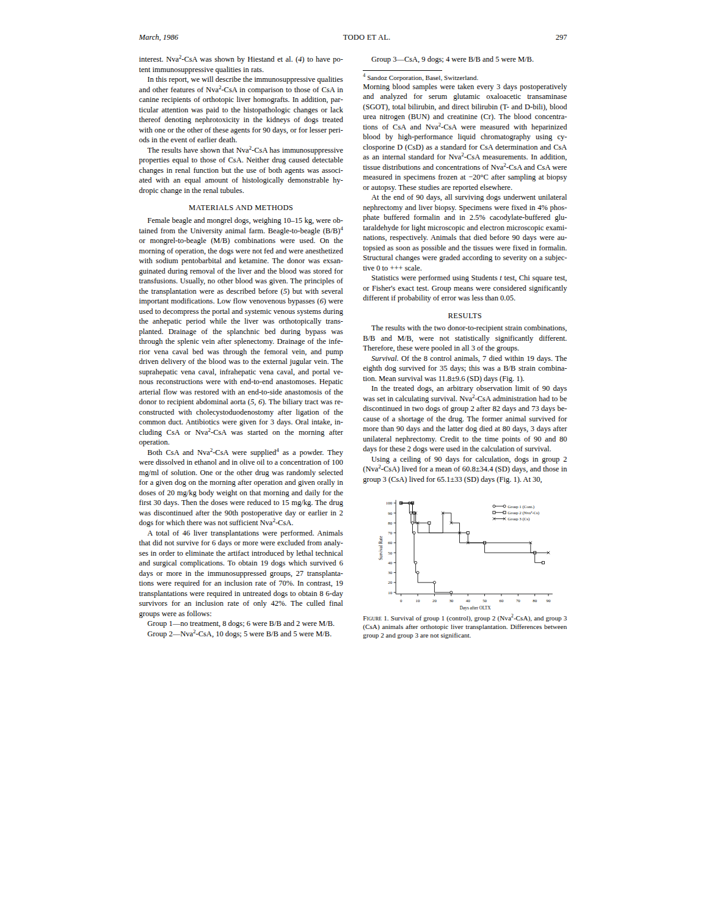March, 1986
TODO ET AL.
297
interest. Nva2-CsA was shown by Hiestand et al. (4) to have potent immunosuppressive qualities in rats.
In this report, we will describe the immunosuppressive qualities and other features of Nva2-CsA in comparison to those of CsA in canine recipients of orthotopic liver homografts. In addition, particular attention was paid to the histopathologic changes or lack thereof denoting nephrotoxicity in the kidneys of dogs treated with one or the other of these agents for 90 days, or for lesser periods in the event of earlier death.
The results have shown that Nva2-CsA has immunosuppressive properties equal to those of CsA. Neither drug caused detectable changes in renal function but the use of both agents was associated with an equal amount of histologically demonstrable hydropic change in the renal tubules.
Materials and Methods
Female beagle and mongrel dogs, weighing 10–15 kg, were obtained from the University animal farm. Beagle-to-beagle (B/B)4 or mongrel-to-beagle (M/B) combinations were used. On the morning of operation, the dogs were not fed and were anesthetized with sodium pentobarbital and ketamine. The donor was exsanguinated during removal of the liver and the blood was stored for transfusions. Usually, no other blood was given. The principles of the transplantation were as described before (5) but with several important modifications. Low flow venovenous bypasses (6) were used to decompress the portal and systemic venous systems during the anhepatic period while the liver was orthotopically transplanted. Drainage of the splanchnic bed during bypass was through the splenic vein after splenectomy. Drainage of the inferior vena caval bed was through the femoral vein, and pump driven delivery of the blood was to the external jugular vein. The suprahepatic vena caval, infrahepatic vena caval, and portal venous reconstructions were with end-to-end anastomoses. Hepatic arterial flow was restored with an end-to-side anastomosis of the donor to recipient abdominal aorta (5, 6). The biliary tract was reconstructed with cholecystoduodenostomy after ligation of the common duct. Antibiotics were given for 3 days. Oral intake, including CsA or Nva2-CsA was started on the morning after operation.
Both CsA and Nva2-CsA were supplied4 as a powder. They were dissolved in ethanol and in olive oil to a concentration of 100 mg/ml of solution. One or the other drug was randomly selected for a given dog on the morning after operation and given orally in doses of 20 mg/kg body weight on that morning and daily for the first 30 days. Then the doses were reduced to 15 mg/kg. The drug was discontinued after the 90th postoperative day or earlier in 2 dogs for which there was not sufficient Nva2-CsA.
A total of 46 liver transplantations were performed. Animals that did not survive for 6 days or more were excluded from analyses in order to eliminate the artifact introduced by lethal technical and surgical complications. To obtain 19 dogs which survived 6 days or more in the immunosuppressed groups, 27 transplantations were required for an inclusion rate of 70%. In contrast, 19 transplantations were required in untreated dogs to obtain 8 6-day survivors for an inclusion rate of only 42%. The culled final groups were as follows:
Group 1—no treatment, 8 dogs; 6 were B/B and 2 were M/B.
Group 2—Nva2-CsA, 10 dogs; 5 were B/B and 5 were M/B.
Group 3—CsA, 9 dogs; 4 were B/B and 5 were M/B.
4 Sandoz Corporation, Basel, Switzerland.
Morning blood samples were taken every 3 days postoperatively and analyzed for serum glutamic oxaloacetic transaminase (SGOT), total bilirubin, and direct bilirubin (T- and D-bili), blood urea nitrogen (BUN) and creatinine (Cr). The blood concentrations of CsA and Nva2-CsA were measured with heparinized blood by high-performance liquid chromatography using cyclosporine D (CsD) as a standard for CsA determination and CsA as an internal standard for Nva2-CsA measurements. In addition, tissue distributions and concentrations of Nva2-CsA and CsA were measured in specimens frozen at −20°C after sampling at biopsy or autopsy. These studies are reported elsewhere.
At the end of 90 days, all surviving dogs underwent unilateral nephrectomy and liver biopsy. Specimens were fixed in 4% phosphate buffered formalin and in 2.5% cacodylate-buffered glutaraldehyde for light microscopic and electron microscopic examinations, respectively. Animals that died before 90 days were autopsied as soon as possible and the tissues were fixed in formalin. Structural changes were graded according to severity on a subjective 0 to +++ scale.
Statistics were performed using Students t test, Chi square test, or Fisher's exact test. Group means were considered significantly different if probability of error was less than 0.05.
Results
The results with the two donor-to-recipient strain combinations, B/B and M/B, were not statistically significantly different. Therefore, these were pooled in all 3 of the groups.
Survival. Of the 8 control animals, 7 died within 19 days. The eighth dog survived for 35 days; this was a B/B strain combination. Mean survival was 11.8±9.6 (SD) days (Fig. 1).
In the treated dogs, an arbitrary observation limit of 90 days was set in calculating survival. Nva2-CsA administration had to be discontinued in two dogs of group 2 after 82 days and 73 days because of a shortage of the drug. The former animal survived for more than 90 days and the latter dog died at 80 days, 3 days after unilateral nephrectomy. Credit to the time points of 90 and 80 days for these 2 dogs were used in the calculation of survival.
Using a ceiling of 90 days for calculation, dogs in group 2 (Nva2-CsA) lived for a mean of 60.8±34.4 (SD) days, and those in group 3 (CsA) lived for 65.1±33 (SD) days (Fig. 1). At 30,
100 90 80 70 60 50 40 30 20 10 0 10 20 30 40 50 60 70 80 90 Days after OLTX Survival Rate Group 1 (Cont.) Group 2 (Nva²-Cs) Group 3 (Cs)
Figure 1. Survival of group 1 (control), group 2 (Nva2-CsA), and group 3 (CsA) animals after orthotopic liver transplantation. Differences between group 2 and group 3 are not significant.